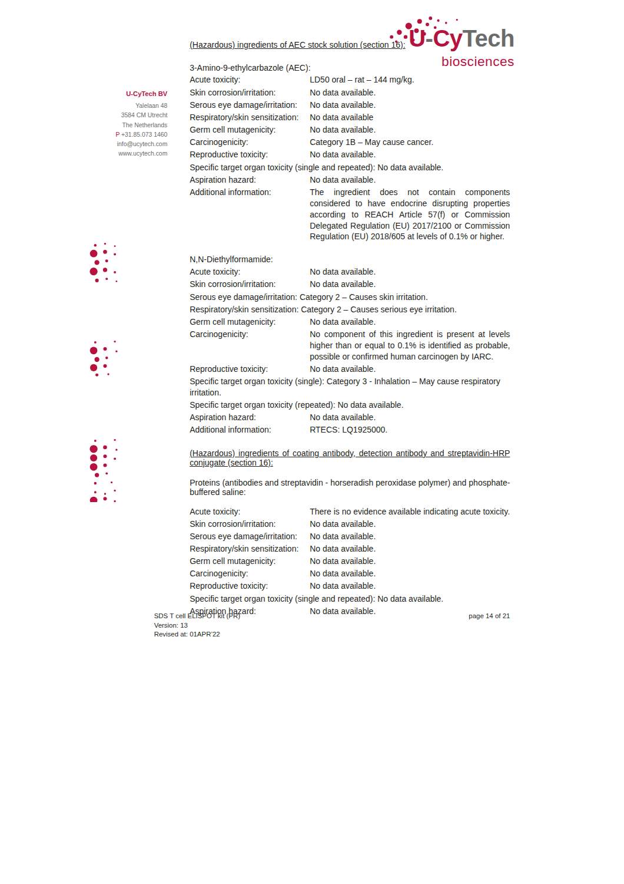U-Cy Tech
biosciences
U-CyTech BV
Yalelaan 48
3584 CM Utrecht
The Netherlands
P +31.85.073 1460
info@ucytech.com
www.ucytech.com
(Hazardous) ingredients of AEC stock solution (section 16):
3-Amino-9-ethylcarbazole (AEC):
| Acute toxicity: | LD50 oral – rat – 144 mg/kg. |
| Skin corrosion/irritation: | No data available. |
| Serous eye damage/irritation: | No data available. |
| Respiratory/skin sensitization: | No data available |
| Germ cell mutagenicity: | No data available. |
| Carcinogenicity: | Category 1B – May cause cancer. |
| Reproductive toxicity: | No data available. |
Specific target organ toxicity (single and repeated): No data available.
| Aspiration hazard: | No data available. |
| Additional information: | The ingredient does not contain components considered to have endocrine disrupting properties according to REACH Article 57(f) or Commission Delegated Regulation (EU) 2017/2100 or Commission Regulation (EU) 2018/605 at levels of 0.1% or higher. |
N,N-Diethylformamide:
| Acute toxicity: | No data available. |
| Skin corrosion/irritation: | No data available. |
Serous eye damage/irritation: Category 2 – Causes skin irritation.
Respiratory/skin sensitization: Category 2 – Causes serious eye irritation.
| Germ cell mutagenicity: | No data available. |
| Carcinogenicity: | No component of this ingredient is present at levels higher than or equal to 0.1% is identified as probable, possible or confirmed human carcinogen by IARC. |
| Reproductive toxicity: | No data available. |
Specific target organ toxicity (single): Category 3 - Inhalation – May cause respiratory irritation.
Specific target organ toxicity (repeated): No data available.
| Aspiration hazard: | No data available. |
| Additional information: | RTECS: LQ1925000. |
(Hazardous) ingredients of coating antibody, detection antibody and streptavidin-HRP conjugate (section 16):
Proteins (antibodies and streptavidin - horseradish peroxidase polymer) and phosphate-buffered saline:
| Acute toxicity: | There is no evidence available indicating acute toxicity. |
| Skin corrosion/irritation: | No data available. |
| Serous eye damage/irritation: | No data available. |
| Respiratory/skin sensitization: | No data available. |
| Germ cell mutagenicity: | No data available. |
| Carcinogenicity: | No data available. |
| Reproductive toxicity: | No data available. |
Specific target organ toxicity (single and repeated): No data available.
| Aspiration hazard: | No data available. |
SDS T cell ELISPOT kit (PR)
Version: 13
Revised at: 01APR’22
page 14 of 21